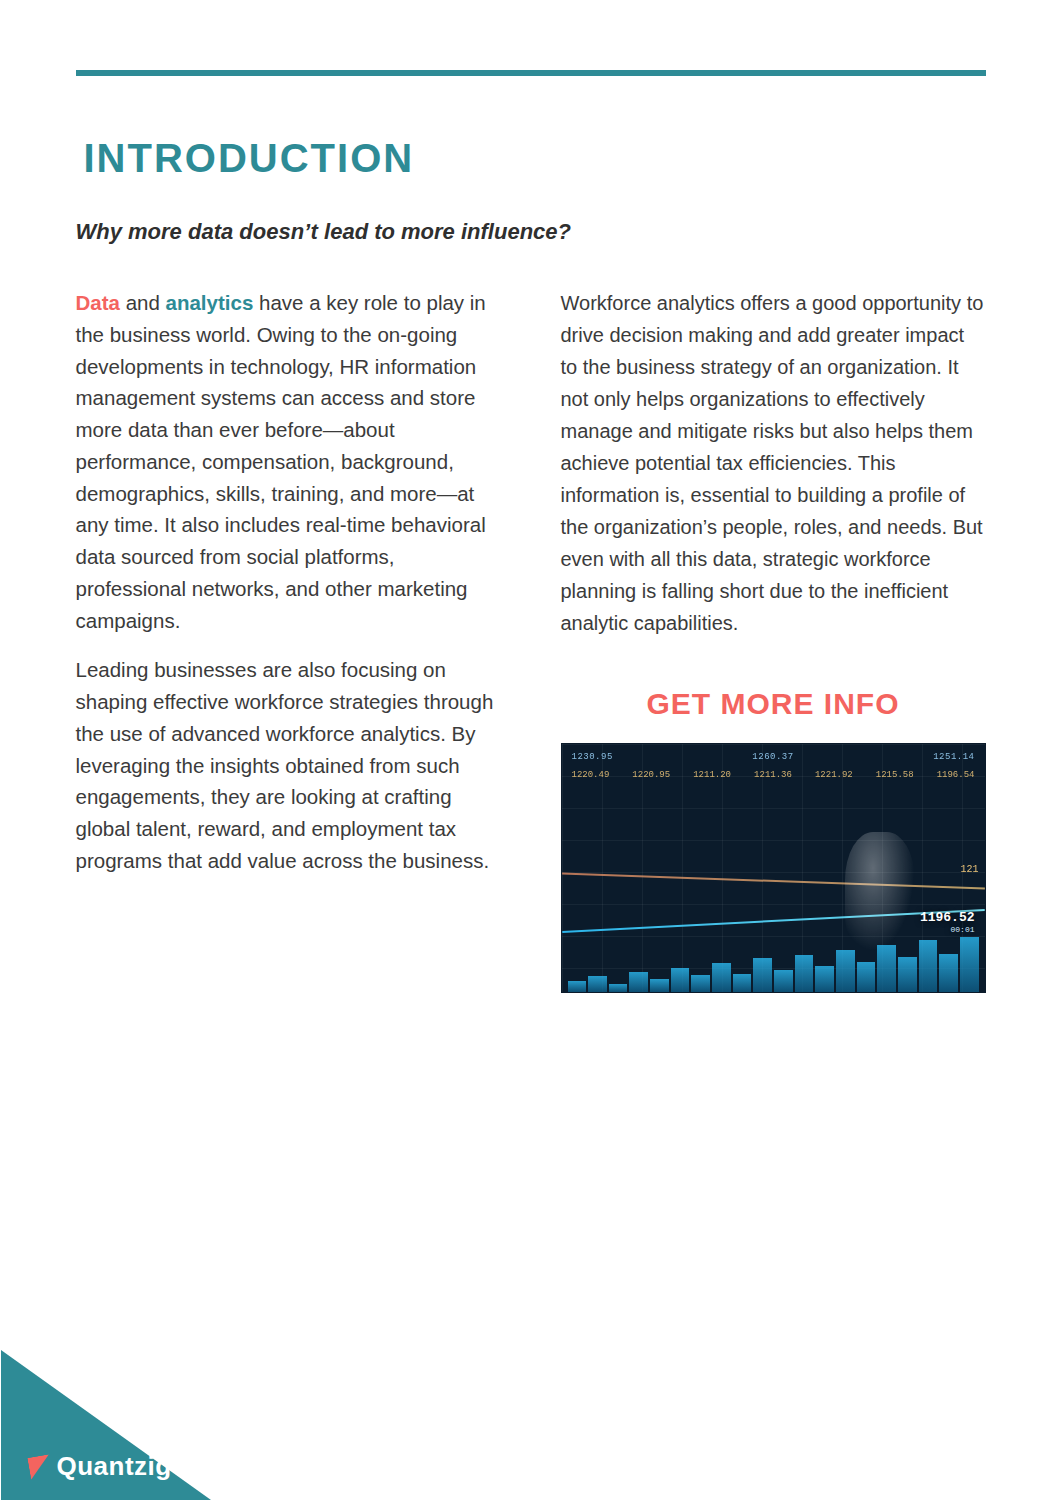INTRODUCTION
Why more data doesn’t lead to more influence?
Data and analytics have a key role to play in the business world. Owing to the on-going developments in technology, HR information management systems can access and store more data than ever before—about performance, compensation, background, demographics, skills, training, and more—at any time. It also includes real-time behavioral data sourced from social platforms, professional networks, and other marketing campaigns.
Leading businesses are also focusing on shaping effective workforce strategies through the use of advanced workforce analytics. By leveraging the insights obtained from such engagements, they are looking at crafting global talent, reward, and employment tax programs that add value across the business.
Workforce analytics offers a good opportunity to drive decision making and add greater impact to the business strategy of an organization. It not only helps organizations to effectively manage and mitigate risks but also helps them achieve potential tax efficiencies. This information is, essential to building a profile of the organization’s people, roles, and needs. But even with all this data, strategic workforce planning is falling short due to the inefficient analytic capabilities.
GET MORE INFO
1230.951260.371251.14
1220.491220.951211.201211.361221.921215.581196.54
1196.5200:01
121
Quantzig